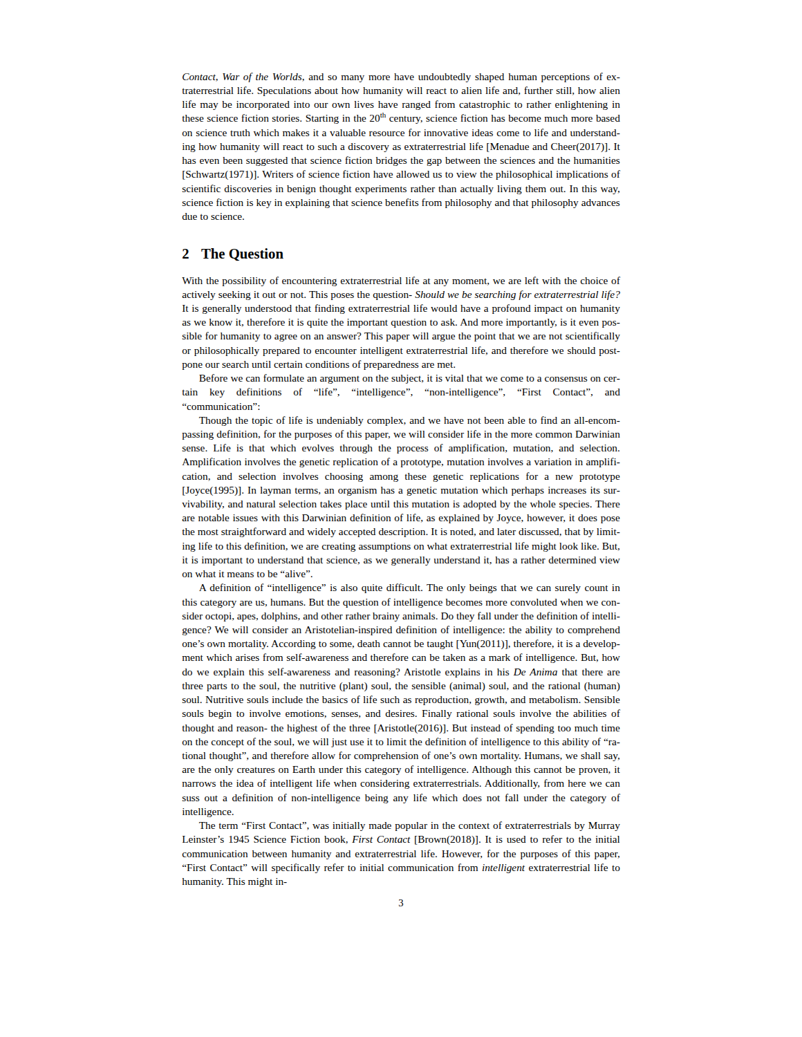Contact, War of the Worlds, and so many more have undoubtedly shaped human perceptions of extraterrestrial life. Speculations about how humanity will react to alien life and, further still, how alien life may be incorporated into our own lives have ranged from catastrophic to rather enlightening in these science fiction stories. Starting in the 20th century, science fiction has become much more based on science truth which makes it a valuable resource for innovative ideas come to life and understanding how humanity will react to such a discovery as extraterrestrial life [Menadue and Cheer(2017)]. It has even been suggested that science fiction bridges the gap between the sciences and the humanities [Schwartz(1971)]. Writers of science fiction have allowed us to view the philosophical implications of scientific discoveries in benign thought experiments rather than actually living them out. In this way, science fiction is key in explaining that science benefits from philosophy and that philosophy advances due to science.
2 The Question
With the possibility of encountering extraterrestrial life at any moment, we are left with the choice of actively seeking it out or not. This poses the question- Should we be searching for extraterrestrial life? It is generally understood that finding extraterrestrial life would have a profound impact on humanity as we know it, therefore it is quite the important question to ask. And more importantly, is it even possible for humanity to agree on an answer? This paper will argue the point that we are not scientifically or philosophically prepared to encounter intelligent extraterrestrial life, and therefore we should postpone our search until certain conditions of preparedness are met.
Before we can formulate an argument on the subject, it is vital that we come to a consensus on certain key definitions of “life”, “intelligence”, “non-intelligence”, “First Contact”, and “communication”:
Though the topic of life is undeniably complex, and we have not been able to find an all-encompassing definition, for the purposes of this paper, we will consider life in the more common Darwinian sense. Life is that which evolves through the process of amplification, mutation, and selection. Amplification involves the genetic replication of a prototype, mutation involves a variation in amplification, and selection involves choosing among these genetic replications for a new prototype [Joyce(1995)]. In layman terms, an organism has a genetic mutation which perhaps increases its survivability, and natural selection takes place until this mutation is adopted by the whole species. There are notable issues with this Darwinian definition of life, as explained by Joyce, however, it does pose the most straightforward and widely accepted description. It is noted, and later discussed, that by limiting life to this definition, we are creating assumptions on what extraterrestrial life might look like. But, it is important to understand that science, as we generally understand it, has a rather determined view on what it means to be “alive”.
A definition of “intelligence” is also quite difficult. The only beings that we can surely count in this category are us, humans. But the question of intelligence becomes more convoluted when we consider octopi, apes, dolphins, and other rather brainy animals. Do they fall under the definition of intelligence? We will consider an Aristotelian-inspired definition of intelligence: the ability to comprehend one’s own mortality. According to some, death cannot be taught [Yun(2011)], therefore, it is a development which arises from self-awareness and therefore can be taken as a mark of intelligence. But, how do we explain this self-awareness and reasoning? Aristotle explains in his De Anima that there are three parts to the soul, the nutritive (plant) soul, the sensible (animal) soul, and the rational (human) soul. Nutritive souls include the basics of life such as reproduction, growth, and metabolism. Sensible souls begin to involve emotions, senses, and desires. Finally rational souls involve the abilities of thought and reason- the highest of the three [Aristotle(2016)]. But instead of spending too much time on the concept of the soul, we will just use it to limit the definition of intelligence to this ability of “rational thought”, and therefore allow for comprehension of one’s own mortality. Humans, we shall say, are the only creatures on Earth under this category of intelligence. Although this cannot be proven, it narrows the idea of intelligent life when considering extraterrestrials. Additionally, from here we can suss out a definition of non-intelligence being any life which does not fall under the category of intelligence.
The term “First Contact”, was initially made popular in the context of extraterrestrials by Murray Leinster’s 1945 Science Fiction book, First Contact [Brown(2018)]. It is used to refer to the initial communication between humanity and extraterrestrial life. However, for the purposes of this paper, “First Contact” will specifically refer to initial communication from intelligent extraterrestrial life to humanity. This might in-
3